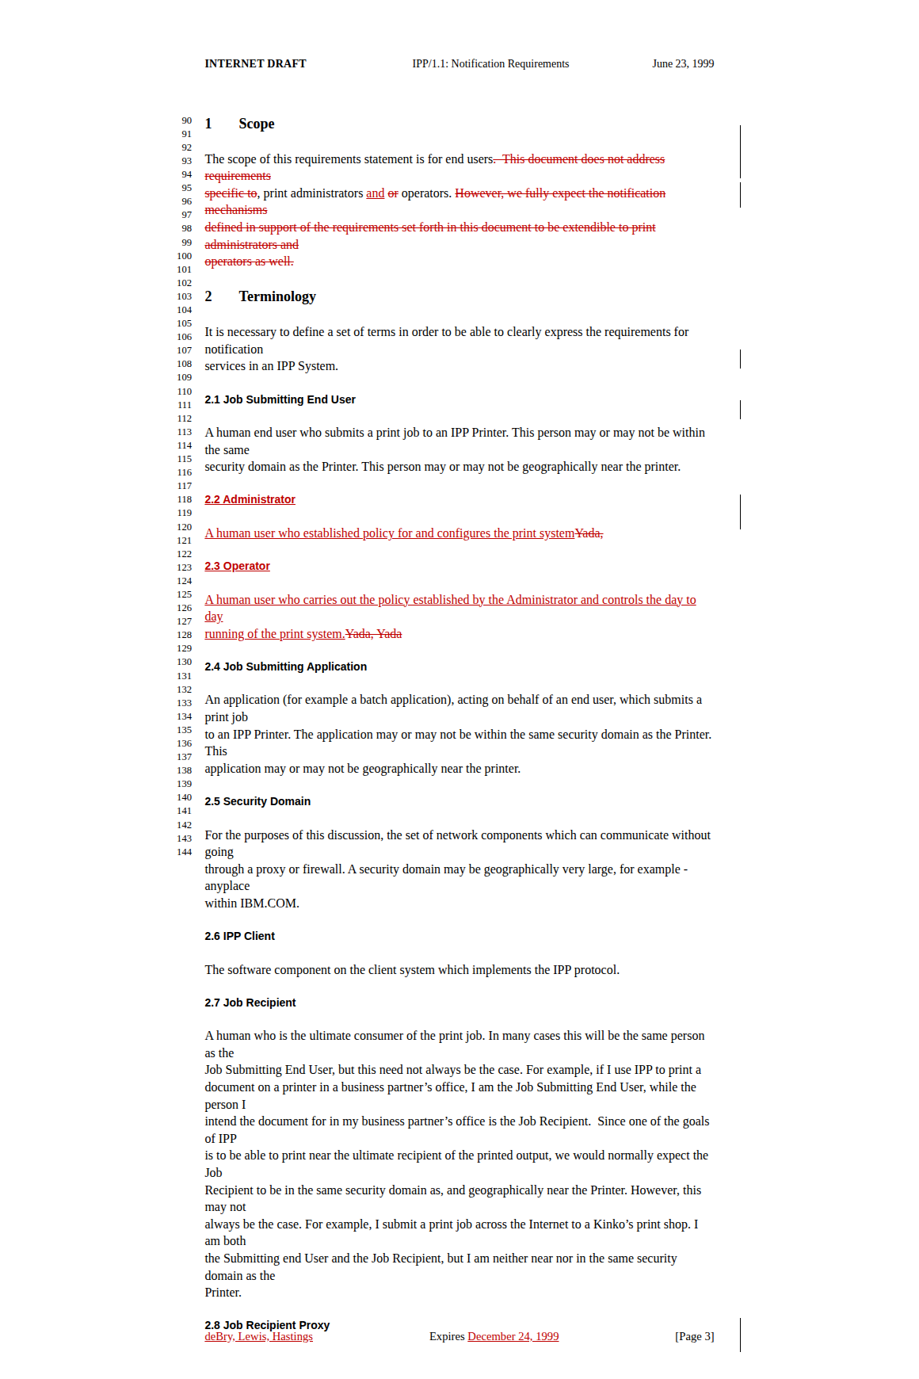INTERNET DRAFT
IPP/1.1: Notification Requirements
June 23, 1999
90
91
92
93
94
95
96
97
98
99
100
101
102
103
104
105
106
107
108
109
110
111
112
113
114
115
116
117
118
119
120
121
122
123
124
125
126
127
128
129
130
131
132
133
134
135
136
137
138
139
140
141
142
143
144
1 Scope
The scope of this requirements statement is for end users. This document does not address requirements
specific to, print administrators and or operators. However, we fully expect the notification mechanisms
defined in support of the requirements set forth in this document to be extendible to print administrators and
operators as well.
2 Terminology
It is necessary to define a set of terms in order to be able to clearly express the requirements for notification
services in an IPP System.
2.1 Job Submitting End User
A human end user who submits a print job to an IPP Printer. This person may or may not be within the same
security domain as the Printer. This person may or may not be geographically near the printer.
2.2 Administrator
A human user who established policy for and configures the print system Yada,
2.3 Operator
A human user who carries out the policy established by the Admini strator and controls the day to day
running of the print system. Yada, Yada
2.4 Job Submitting Application
An application (for example a batch application), acting on behalf of an end user, which submits a print job
to an IPP Printer. The application may or may not be within the same security domain as the Printer. This
application may or may not be geographically near the printer.
2.5 Security Domain
For the purposes of this discussion, the set of network components which can communicate without going
through a proxy or firewall. A security domain may be geographically very large, for example - anyplace
within IBM.COM.
2.6 IPP Client
The software component on the client system which implements the IPP protocol.
2.7 Job Recipient
A human who is the ultimate consumer of the print job. In many cases this will be the same person as the
Job Submitting End User, but this need not always be the case. For example, if I use IPP to print a
document on a printer in a business partner’s office, I am the Job Submitting End User, while the person I
intend the document for in my business partner’s office is the Job Recipient. Since one of the goals of IPP
is to be able to print near the ultimate recipient of the printed output, we would normally expect the Job
Recipient to be in the same security domain as, and geographically near the Printer. However, this may not
always be the case. For example, I submit a print job across the Internet to a Kinko’s print shop. I am both
the Submitting end User and the Job Recipient, but I am neither near nor in the same security domain as the
Printer.
2.8 Job Recipient Proxy
deBry, Lewis, Hastings
Expires December 24, 1999
[Page 3]